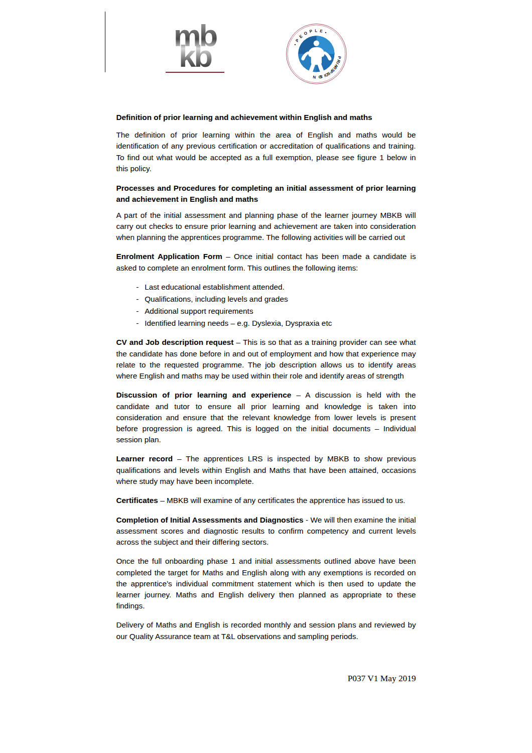mbkb
• P E O P L E • P U R P O S E P A S S I O N
Definition of prior learning and achievement within English and maths
The definition of prior learning within the area of English and maths would be identification of any previous certification or accreditation of qualifications and training. To find out what would be accepted as a full exemption, please see figure 1 below in this policy.
Processes and Procedures for completing an initial assessment of prior learning and achievement in English and maths
A part of the initial assessment and planning phase of the learner journey MBKB will carry out checks to ensure prior learning and achievement are taken into consideration when planning the apprentices programme. The following activities will be carried out
Enrolment Application Form – Once initial contact has been made a candidate is asked to complete an enrolment form. This outlines the following items:
Last educational establishment attended.
Qualifications, including levels and grades
Additional support requirements
Identified learning needs – e.g. Dyslexia, Dyspraxia etc
CV and Job description request – This is so that as a training provider can see what the candidate has done before in and out of employment and how that experience may relate to the requested programme. The job description allows us to identify areas where English and maths may be used within their role and identify areas of strength
Discussion of prior learning and experience – A discussion is held with the candidate and tutor to ensure all prior learning and knowledge is taken into consideration and ensure that the relevant knowledge from lower levels is present before progression is agreed. This is logged on the initial documents – Individual session plan.
Learner record – The apprentices LRS is inspected by MBKB to show previous qualifications and levels within English and Maths that have been attained, occasions where study may have been incomplete.
Certificates – MBKB will examine of any certificates the apprentice has issued to us.
Completion of Initial Assessments and Diagnostics - We will then examine the initial assessment scores and diagnostic results to confirm competency and current levels across the subject and their differing sectors.
Once the full onboarding phase 1 and initial assessments outlined above have been completed the target for Maths and English along with any exemptions is recorded on the apprentice’s individual commitment statement which is then used to update the learner journey. Maths and English delivery then planned as appropriate to these findings.
Delivery of Maths and English is recorded monthly and session plans and reviewed by our Quality Assurance team at T&L observations and sampling periods.
P037 V1 May 2019